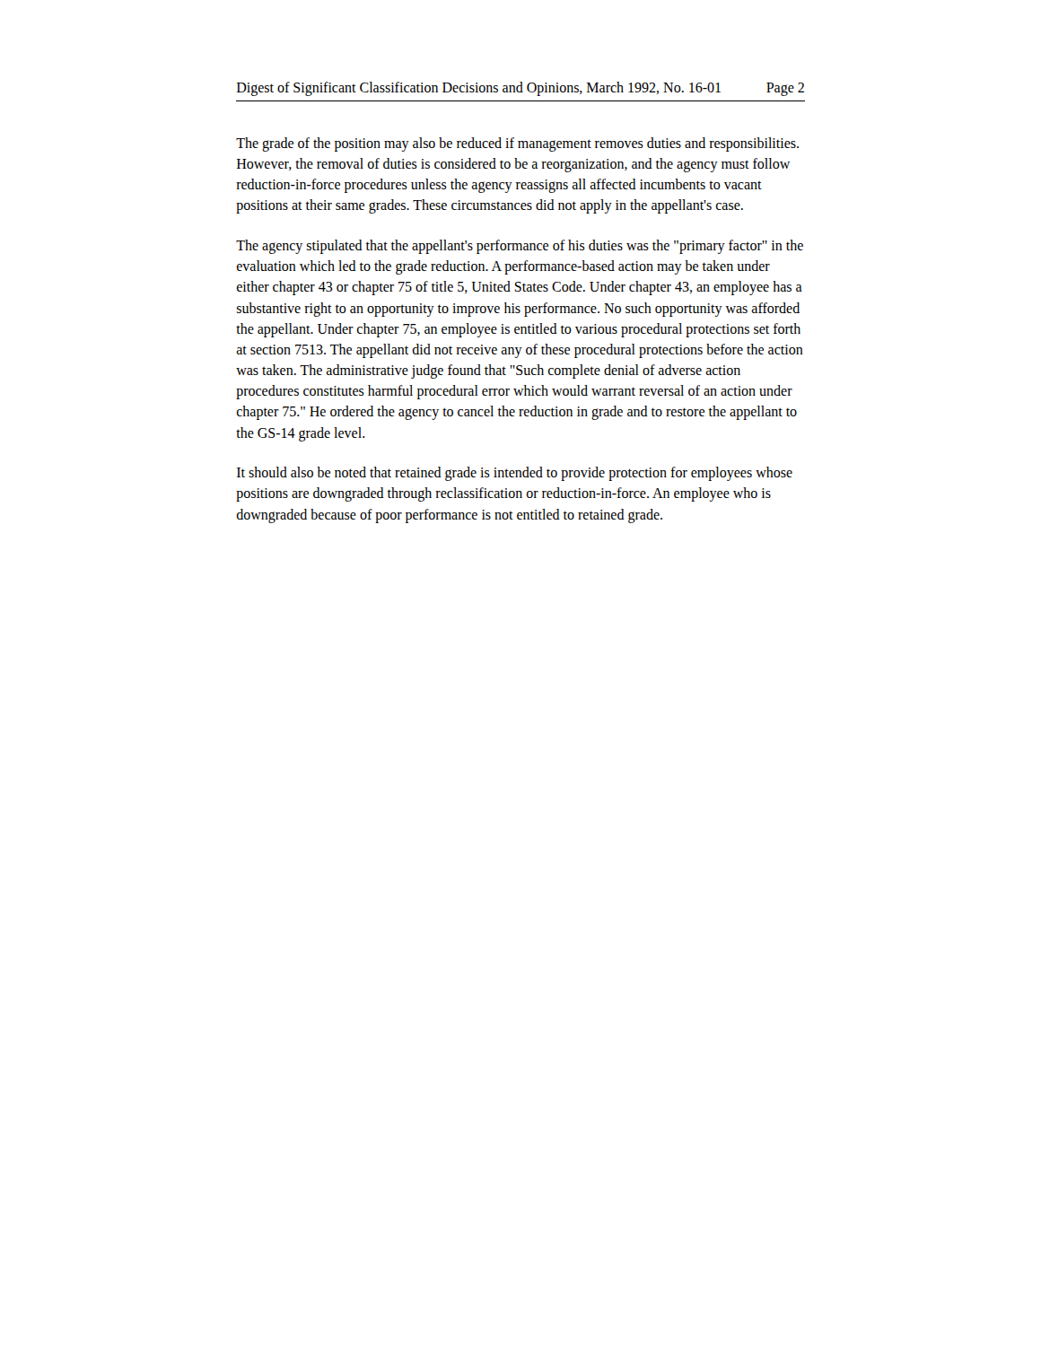Digest of Significant Classification Decisions and Opinions, March 1992, No. 16-01 Page 2
The grade of the position may also be reduced if management removes duties and responsibilities. However, the removal of duties is considered to be a reorganization, and the agency must follow reduction-in-force procedures unless the agency reassigns all affected incumbents to vacant positions at their same grades. These circumstances did not apply in the appellant's case.
The agency stipulated that the appellant's performance of his duties was the "primary factor" in the evaluation which led to the grade reduction. A performance-based action may be taken under either chapter 43 or chapter 75 of title 5, United States Code. Under chapter 43, an employee has a substantive right to an opportunity to improve his performance. No such opportunity was afforded the appellant. Under chapter 75, an employee is entitled to various procedural protections set forth at section 7513. The appellant did not receive any of these procedural protections before the action was taken. The administrative judge found that "Such complete denial of adverse action procedures constitutes harmful procedural error which would warrant reversal of an action under chapter 75." He ordered the agency to cancel the reduction in grade and to restore the appellant to the GS-14 grade level.
It should also be noted that retained grade is intended to provide protection for employees whose positions are downgraded through reclassification or reduction-in-force. An employee who is downgraded because of poor performance is not entitled to retained grade.